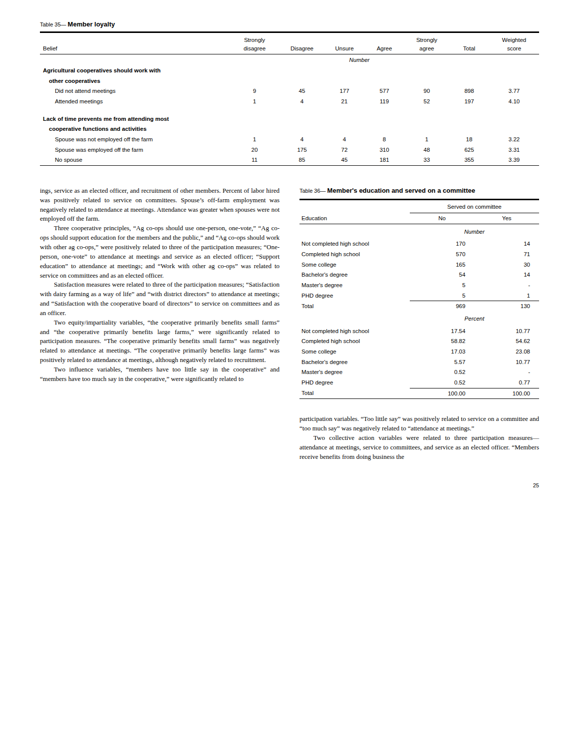Table 35— Member loyalty
| Belief | Strongly disagree | Disagree | Unsure | Agree | Strongly agree | Total | Weighted score |
| --- | --- | --- | --- | --- | --- | --- | --- |
| | Number | |
| Agricultural cooperatives should work with | |
| other cooperatives | |
| Did not attend meetings | 9 | 45 | 177 | 577 | 90 | 898 | 3.77 |
| Attended meetings | 1 | 4 | 21 | 119 | 52 | 197 | 4.10 |
| Lack of time prevents me from attending most | |
| cooperative functions and activities | |
| Spouse was not employed off the farm | 1 | 4 | 4 | 8 | 1 | 18 | 3.22 |
| Spouse was employed off the farm | 20 | 175 | 72 | 310 | 48 | 625 | 3.31 |
| No spouse | 11 | 85 | 45 | 181 | 33 | 355 | 3.39 |
ings, service as an elected officer, and recruitment of other members. Percent of labor hired was positively related to service on committees. Spouse’s off-farm employment was negatively related to attendance at meetings. Attendance was greater when spouses were not employed off the farm.
Three cooperative principles, “Ag co-ops should use one-person, one-vote,” “Ag co-ops should support education for the members and the public,” and “Ag co-ops should work with other ag co-ops,” were positively related to three of the participation measures; “One-person, one-vote” to attendance at meetings and service as an elected officer; “Support education” to attendance at meetings; and “Work with other ag co-ops” was related to service on committees and as an elected officer.
Satisfaction measures were related to three of the participation measures; “Satisfaction with dairy farming as a way of life” and “with district directors” to attendance at meetings; and “Satisfaction with the cooperative board of directors” to service on committees and as an officer.
Two equity/impartiality variables, “the cooperative primarily benefits small farms” and “the cooperative primarily benefits large farms,” were significantly related to participation measures. “The cooperative primarily benefits small farms” was negatively related to attendance at meetings. “The cooperative primarily benefits large farms” was positively related to attendance at meetings, although negatively related to recruitment.
Two influence variables, “members have too little say in the cooperative” and “members have too much say in the cooperative,” were significantly related to
Table 36— Member's education and served on a committee
| | Served on committee |
| --- | --- |
| Education | No | Yes |
| | Number |
| Not completed high school | 170 | 14 |
| Completed high school | 570 | 71 |
| Some college | 165 | 30 |
| Bachelor's degree | 54 | 14 |
| Master's degree | 5 | - |
| PHD degree | 5 | 1 |
| Total | 969 | 130 |
| | Percent |
| Not completed high school | 17.54 | 10.77 |
| Completed high school | 58.82 | 54.62 |
| Some college | 17.03 | 23.08 |
| Bachelor's degree | 5.57 | 10.77 |
| Master's degree | 0.52 | - |
| PHD degree | 0.52 | 0.77 |
| Total | 100.00 | 100.00 |
participation variables. “Too little say” was positively related to service on a committee and “too much say” was negatively related to “attendance at meetings.”
Two collective action variables were related to three participation measures—attendance at meetings, service to committees, and service as an elected officer. “Members receive benefits from doing business the
25